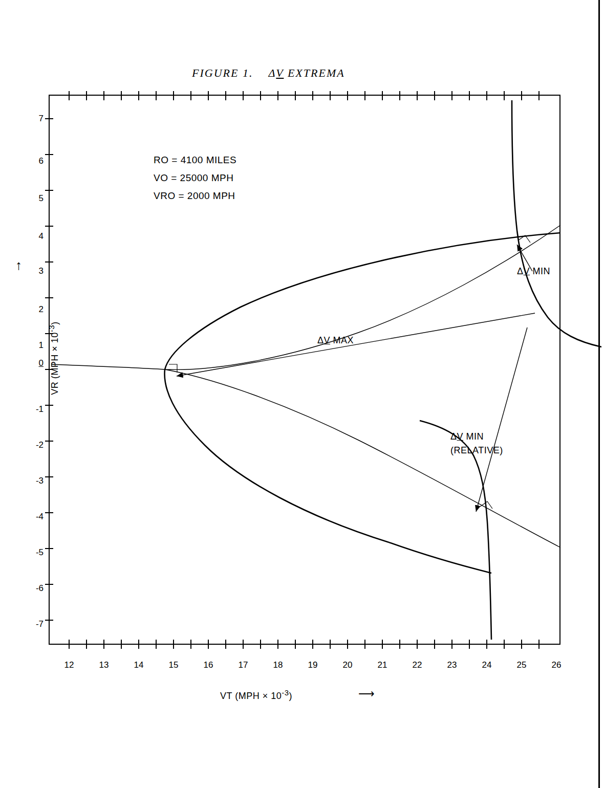FIGURE 1. ΔV EXTREMA
RO = 4100 MILES
VO = 25000 MPH
VRO = 2000 MPH
↑
VR (MPH × 10-3)
VT (MPH × 10-3)
⟶
7
6
5
4
3
2
1
0
-1
-2
-3
-4
-5
-6
-7
12
13
14
15
16
17
18
19
20
21
22
23
24
25
26
ΔV MAX
ΔV MIN
ΔV MIN
(RELATIVE)